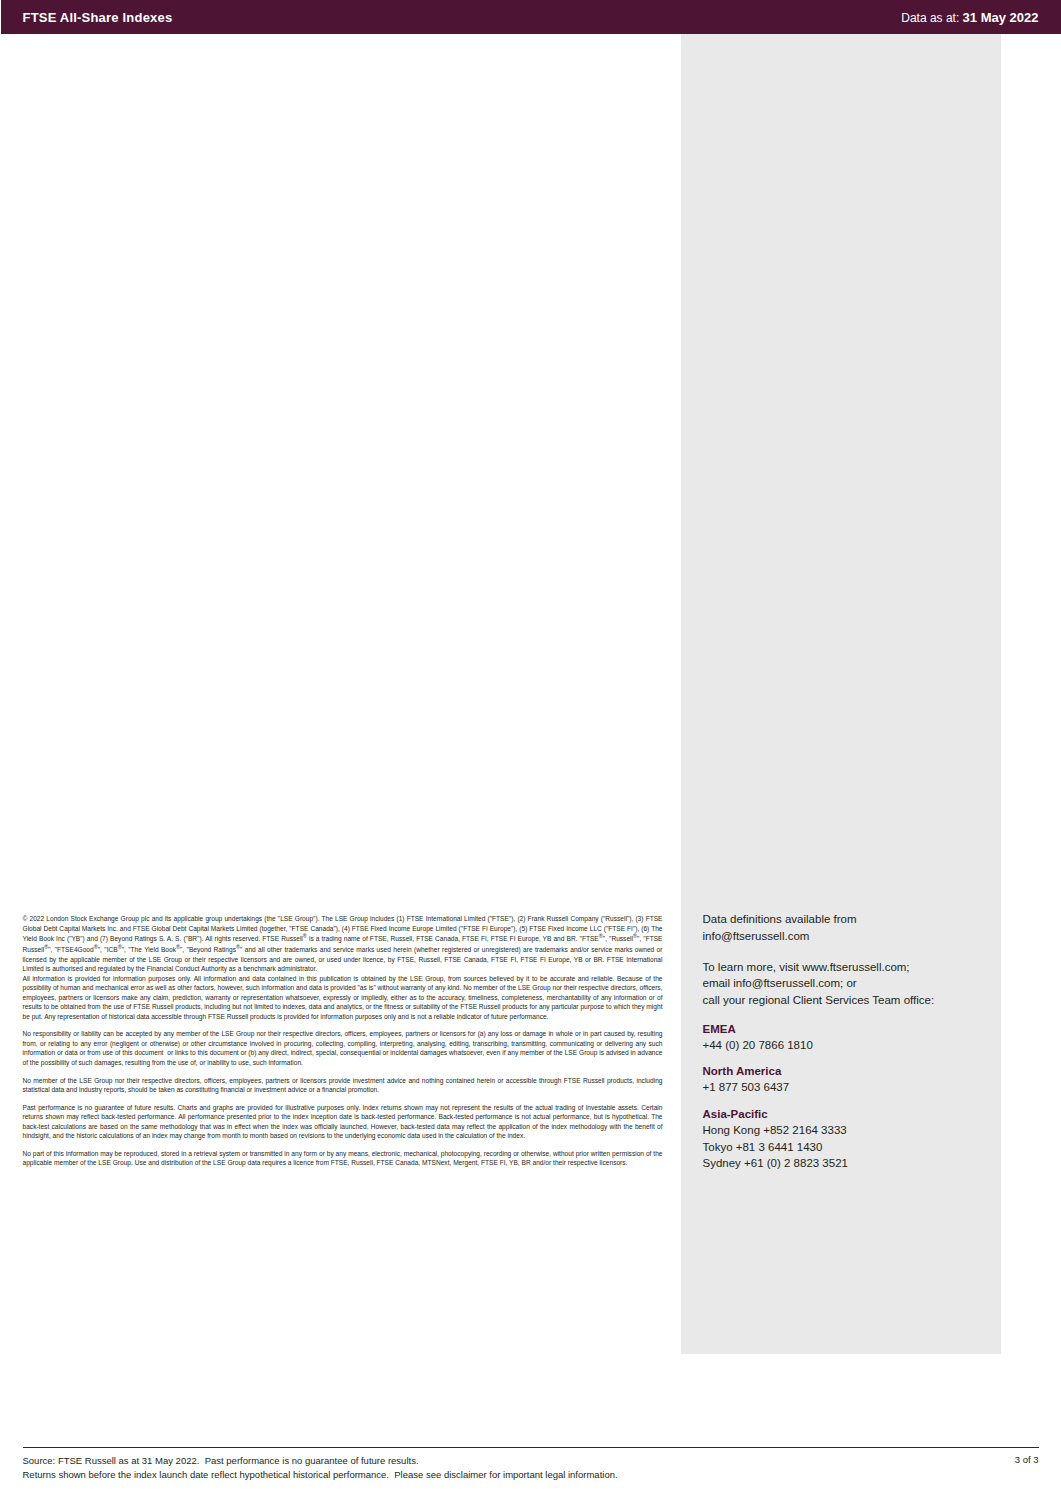FTSE All-Share Indexes
Data as at: 31 May 2022
© 2022 London Stock Exchange Group plc and its applicable group undertakings (the "LSE Group"). The LSE Group includes (1) FTSE International Limited ("FTSE"), (2) Frank Russell Company ("Russell"), (3) FTSE Global Debt Capital Markets Inc. and FTSE Global Debt Capital Markets Limited (together, "FTSE Canada"), (4) FTSE Fixed Income Europe Limited ("FTSE FI Europe"), (5) FTSE Fixed Income LLC ("FTSE FI"), (6) The Yield Book Inc ("YB") and (7) Beyond Ratings S. A. S. ("BR"). All rights reserved. FTSE Russell® is a trading name of FTSE, Russell, FTSE Canada, FTSE FI, FTSE FI Europe, YB and BR. "FTSE®", "Russell®", "FTSE Russell®", "FTSE4Good®", "ICB®", "The Yield Book®", "Beyond Ratings®" and all other trademarks and service marks used herein (whether registered or unregistered) are trademarks and/or service marks owned or licensed by the applicable member of the LSE Group or their respective licensors and are owned, or used under licence, by FTSE, Russell, FTSE Canada, FTSE FI, FTSE FI Europe, YB or BR. FTSE International Limited is authorised and regulated by the Financial Conduct Authority as a benchmark administrator.
All information is provided for information purposes only. All information and data contained in this publication is obtained by the LSE Group, from sources believed by it to be accurate and reliable. Because of the possibility of human and mechanical error as well as other factors, however, such information and data is provided "as is" without warranty of any kind. No member of the LSE Group nor their respective directors, officers, employees, partners or licensors make any claim, prediction, warranty or representation whatsoever, expressly or impliedly, either as to the accuracy, timeliness, completeness, merchantability of any information or of results to be obtained from the use of FTSE Russell products, including but not limited to indexes, data and analytics, or the fitness or suitability of the FTSE Russell products for any particular purpose to which they might be put. Any representation of historical data accessible through FTSE Russell products is provided for information purposes only and is not a reliable indicator of future performance.
No responsibility or liability can be accepted by any member of the LSE Group nor their respective directors, officers, employees, partners or licensors for (a) any loss or damage in whole or in part caused by, resulting from, or relating to any error (negligent or otherwise) or other circumstance involved in procuring, collecting, compiling, interpreting, analysing, editing, transcribing, transmitting, communicating or delivering any such information or data or from use of this document or links to this document or (b) any direct, indirect, special, consequential or incidental damages whatsoever, even if any member of the LSE Group is advised in advance of the possibility of such damages, resulting from the use of, or inability to use, such information.
No member of the LSE Group nor their respective directors, officers, employees, partners or licensors provide investment advice and nothing contained herein or accessible through FTSE Russell products, including statistical data and industry reports, should be taken as constituting financial or investment advice or a financial promotion.
Past performance is no guarantee of future results. Charts and graphs are provided for illustrative purposes only. Index returns shown may not represent the results of the actual trading of investable assets. Certain returns shown may reflect back-tested performance. All performance presented prior to the index inception date is back-tested performance. Back-tested performance is not actual performance, but is hypothetical. The back-test calculations are based on the same methodology that was in effect when the index was officially launched. However, back-tested data may reflect the application of the index methodology with the benefit of hindsight, and the historic calculations of an index may change from month to month based on revisions to the underlying economic data used in the calculation of the index.
No part of this information may be reproduced, stored in a retrieval system or transmitted in any form or by any means, electronic, mechanical, photocopying, recording or otherwise, without prior written permission of the applicable member of the LSE Group. Use and distribution of the LSE Group data requires a licence from FTSE, Russell, FTSE Canada, MTSNext, Mergent, FTSE FI, YB, BR and/or their respective licensors.
Data definitions available from
info@ftserussell.com
To learn more, visit www.ftserussell.com;
email info@ftserussell.com; or
call your regional Client Services Team office:
EMEA
+44 (0) 20 7866 1810
North America
+1 877 503 6437
Asia-Pacific
Hong Kong +852 2164 3333
Tokyo +81 3 6441 1430
Sydney +61 (0) 2 8823 3521
Source: FTSE Russell as at 31 May 2022. Past performance is no guarantee of future results.
Returns shown before the index launch date reflect hypothetical historical performance. Please see disclaimer for important legal information.
3 of 3